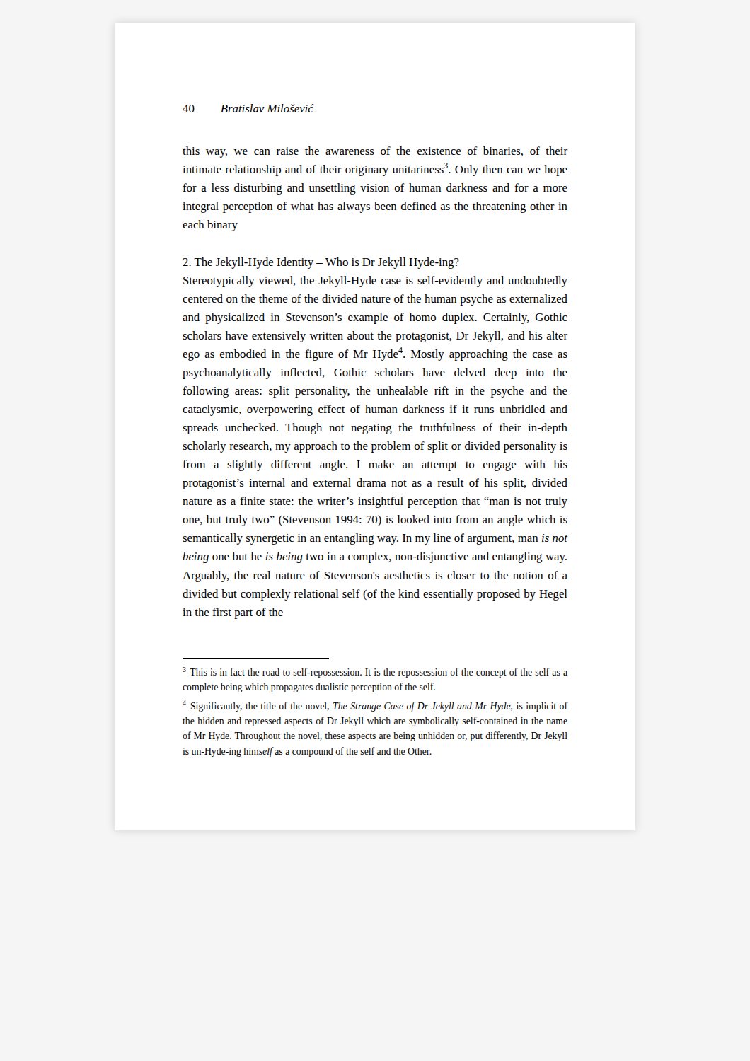40 Bratislav Milošević
this way, we can raise the awareness of the existence of binaries, of their intimate relationship and of their originary unitariness3. Only then can we hope for a less disturbing and unsettling vision of human darkness and for a more integral perception of what has always been defined as the threatening other in each binary
2. The Jekyll-Hyde Identity – Who is Dr Jekyll Hyde-ing?
Stereotypically viewed, the Jekyll-Hyde case is self-evidently and undoubtedly centered on the theme of the divided nature of the human psyche as externalized and physicalized in Stevenson’s example of homo duplex. Certainly, Gothic scholars have extensively written about the protagonist, Dr Jekyll, and his alter ego as embodied in the figure of Mr Hyde4. Mostly approaching the case as psychoanalytically inflected, Gothic scholars have delved deep into the following areas: split personality, the unhealable rift in the psyche and the cataclysmic, overpowering effect of human darkness if it runs unbridled and spreads unchecked. Though not negating the truthfulness of their in-depth scholarly research, my approach to the problem of split or divided personality is from a slightly different angle. I make an attempt to engage with his protagonist’s internal and external drama not as a result of his split, divided nature as a finite state: the writer’s insightful perception that “man is not truly one, but truly two” (Stevenson 1994: 70) is looked into from an angle which is semantically synergetic in an entangling way. In my line of argument, man is not being one but he is being two in a complex, non-disjunctive and entangling way. Arguably, the real nature of Stevenson's aesthetics is closer to the notion of a divided but complexly relational self (of the kind essentially proposed by Hegel in the first part of the
3 This is in fact the road to self-repossession. It is the repossession of the concept of the self as a complete being which propagates dualistic perception of the self.
4 Significantly, the title of the novel, The Strange Case of Dr Jekyll and Mr Hyde, is implicit of the hidden and repressed aspects of Dr Jekyll which are symbolically self-contained in the name of Mr Hyde. Throughout the novel, these aspects are being unhidden or, put differently, Dr Jekyll is un-Hyde-ing himself as a compound of the self and the Other.